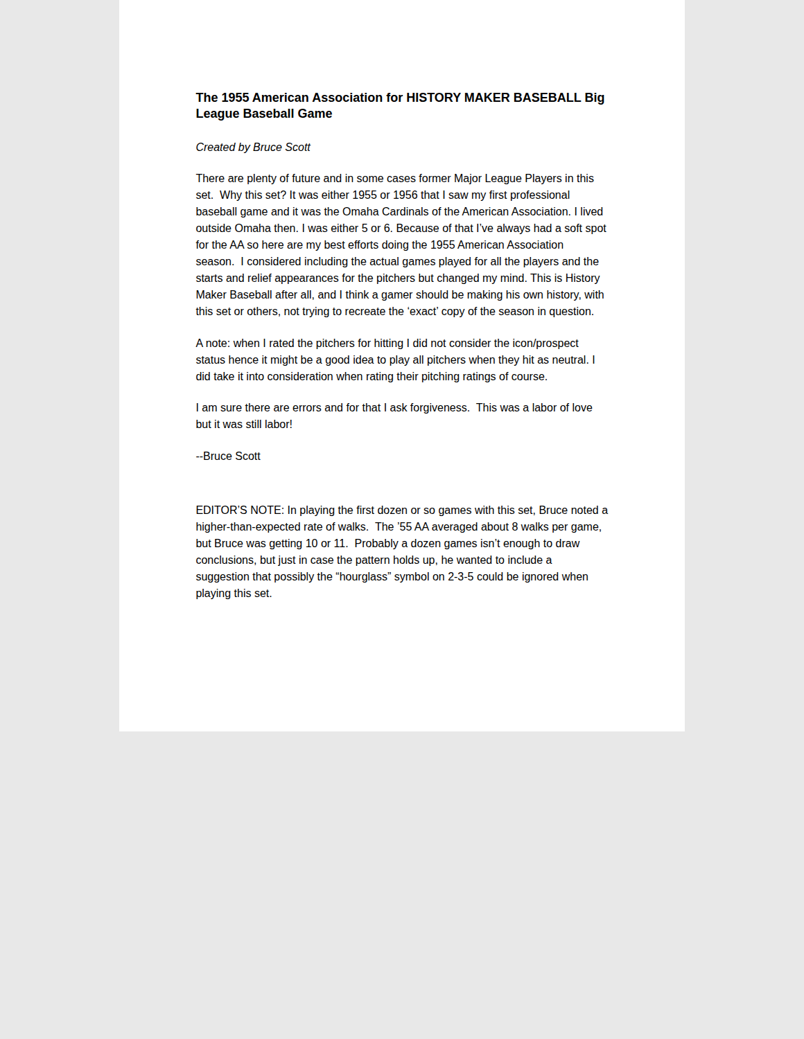The 1955 American Association for HISTORY MAKER BASEBALL Big League Baseball Game
Created by Bruce Scott
There are plenty of future and in some cases former Major League Players in this set. Why this set? It was either 1955 or 1956 that I saw my first professional baseball game and it was the Omaha Cardinals of the American Association. I lived outside Omaha then. I was either 5 or 6. Because of that I’ve always had a soft spot for the AA so here are my best efforts doing the 1955 American Association season. I considered including the actual games played for all the players and the starts and relief appearances for the pitchers but changed my mind. This is History Maker Baseball after all, and I think a gamer should be making his own history, with this set or others, not trying to recreate the ‘exact’ copy of the season in question.
A note: when I rated the pitchers for hitting I did not consider the icon/prospect status hence it might be a good idea to play all pitchers when they hit as neutral. I did take it into consideration when rating their pitching ratings of course.
I am sure there are errors and for that I ask forgiveness. This was a labor of love but it was still labor!
--Bruce Scott
EDITOR’S NOTE: In playing the first dozen or so games with this set, Bruce noted a higher-than-expected rate of walks. The ’55 AA averaged about 8 walks per game, but Bruce was getting 10 or 11. Probably a dozen games isn’t enough to draw conclusions, but just in case the pattern holds up, he wanted to include a suggestion that possibly the “hourglass” symbol on 2-3-5 could be ignored when playing this set.